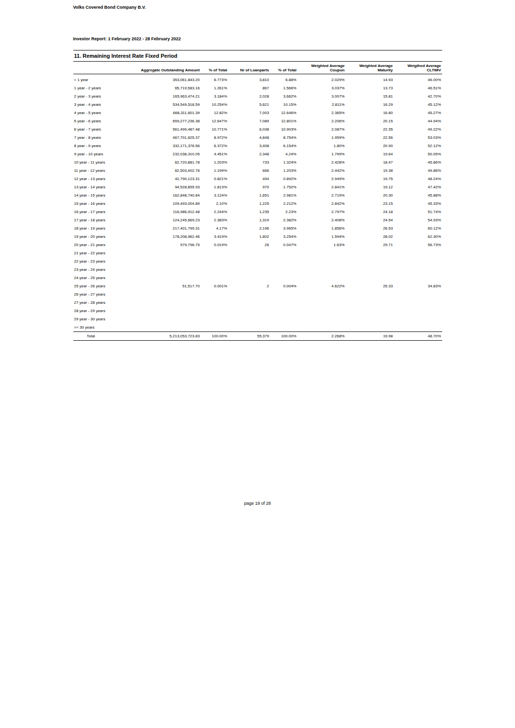Volks Covered Bond Company B.V.
Investor Report: 1 February 2022 - 28 February 2022
11. Remaining Interest Rate Fixed Period
| | Aggregate Outstanding Amount | % of Total | Nr of Loanparts | % of Total | Weighted Average Coupon | Weighted Average Maturity | Weigthed Average CLTIMV |
| --- | --- | --- | --- | --- | --- | --- | --- |
| < 1 year | 353,061,843.20 | 6.773% | 3,810 | 6.88% | 2.029% | 14.93 | 46.00% |
| 1 year - 2 years | 65,719,583.16 | 1.261% | 867 | 1.566% | 3.037% | 13.73 | 46.51% |
| 2 year - 3 years | 165,963,474.21 | 3.184% | 2,028 | 3.662% | 3.007% | 15.81 | 42.70% |
| 3 year - 4 years | 534,549,518.59 | 10.254% | 5,621 | 10.15% | 2.811% | 16.29 | 45.12% |
| 4 year - 5 years | 668,311,601.39 | 12.82% | 7,003 | 12.646% | 2.365% | 16.80 | 45.27% |
| 5 year - 6 years | 659,277,236.38 | 12.647% | 7,089 | 12.801% | 2.206% | 20.15 | 44.94% |
| 6 year - 7 years | 561,499,487.48 | 10.771% | 6,038 | 10.903% | 2.087% | 22.35 | 49.22% |
| 7 year - 8 years | 467,701,625.37 | 8.972% | 4,848 | 8.754% | 1.959% | 22.56 | 53.03% |
| 8 year - 9 years | 332,171,376.56 | 6.372% | 3,408 | 6.154% | 1.80% | 20.90 | 52.12% |
| 9 year - 10 years | 232,038,310.05 | 4.451% | 2,348 | 4.24% | 1.799% | 19.64 | 50.05% |
| 10 year - 11 years | 62,720,881.78 | 1.203% | 733 | 1.324% | 2.428% | 18.47 | 45.86% |
| 11 year - 12 years | 62,503,402.76 | 1.199% | 666 | 1.203% | 2.442% | 19.38 | 49.86% |
| 12 year - 13 years | 42,790,123.31 | 0.821% | 494 | 0.892% | 2.949% | 19.75 | 48.24% |
| 13 year - 14 years | 94,528,855.93 | 1.813% | 970 | 1.752% | 2.841% | 19.12 | 47.42% |
| 14 year - 15 years | 162,848,740.84 | 3.124% | 1,651 | 2.981% | 2.719% | 20.30 | 45.88% |
| 15 year - 16 years | 109,493,004.89 | 2.10% | 1,225 | 2.212% | 2.842% | 23.15 | 45.33% |
| 16 year - 17 years | 116,986,912.48 | 2.244% | 1,235 | 2.23% | 2.797% | 24.18 | 51.74% |
| 17 year - 18 years | 124,245,669.23 | 2.383% | 1,319 | 2.382% | 2.408% | 24.54 | 54.93% |
| 18 year - 19 years | 217,401,799.31 | 4.17% | 2,196 | 3.965% | 1.856% | 26.53 | 60.12% |
| 19 year - 20 years | 178,208,962.46 | 3.419% | 1,802 | 3.254% | 1.594% | 28.02 | 62.30% |
| 20 year - 21 years | 979,796.75 | 0.019% | 26 | 0.047% | 1.63% | 29.71 | 56.73% |
| 21 year - 22 years | | | | | | | |
| 22 year - 23 years | | | | | | | |
| 23 year - 24 years | | | | | | | |
| 24 year - 25 years | | | | | | | |
| 25 year - 26 years | 51,517.70 | 0.001% | 2 | 0.004% | 4.622% | 25.33 | 34.83% |
| 26 year - 27 years | | | | | | | |
| 27 year - 28 years | | | | | | | |
| 28 year - 29 years | | | | | | | |
| 29 year - 30 years | | | | | | | |
| >= 30 years | | | | | | | |
| Total | 5,213,053,723.83 | 100.00% | 55,379 | 100.00% | 2.268% | 19.98 | 48.70% |
page 19 of 28